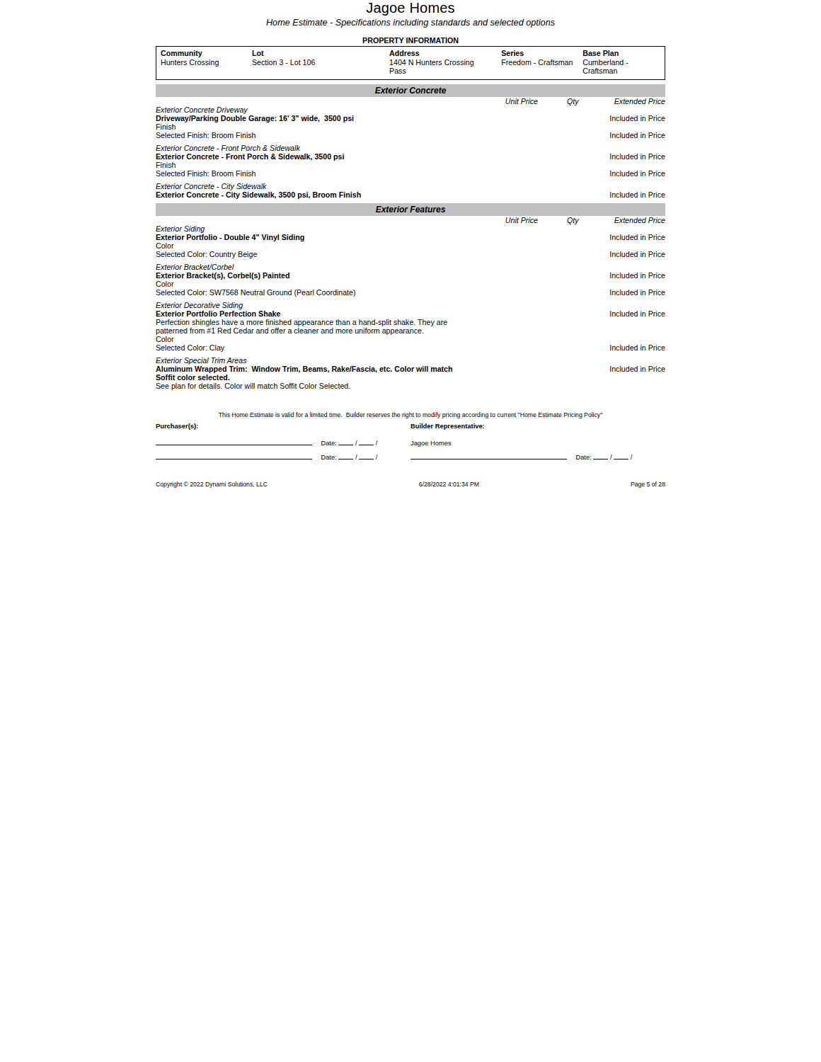Jagoe Homes
Home Estimate - Specifications including standards and selected options
PROPERTY INFORMATION
| Community Hunters Crossing | Lot Section 3 - Lot 106 | Address 1404 N Hunters Crossing Pass | Series Freedom - Craftsman | Base Plan Cumberland - Craftsman |
Exterior Concrete
| | Unit Price | Qty | Extended Price |
| Exterior Concrete Driveway | | | |
| Driveway/Parking Double Garage: 16' 3" wide, 3500 psi | | | Included in Price |
| Finish | | | |
| Selected Finish: Broom Finish | | | Included in Price |
| Exterior Concrete - Front Porch & Sidewalk | | | |
| Exterior Concrete - Front Porch & Sidewalk, 3500 psi | | | Included in Price |
| Finish | | | |
| Selected Finish: Broom Finish | | | Included in Price |
| Exterior Concrete - City Sidewalk | | | |
| Exterior Concrete - City Sidewalk, 3500 psi, Broom Finish | | | Included in Price |
Exterior Features
| | Unit Price | Qty | Extended Price |
| Exterior Siding | | | |
| Exterior Portfolio - Double 4" Vinyl Siding | | | Included in Price |
| Color | | | |
| Selected Color: Country Beige | | | Included in Price |
| Exterior Bracket/Corbel | | | |
| Exterior Bracket(s), Corbel(s) Painted | | | Included in Price |
| Color | | | |
| Selected Color: SW7568 Neutral Ground (Pearl Coordinate) | | | Included in Price |
| Exterior Decorative Siding | | | |
| Exterior Portfolio Perfection Shake | | | Included in Price |
| Perfection shingles have a more finished appearance than a hand-split shake. They are patterned from #1 Red Cedar and offer a cleaner and more uniform appearance. | | | |
| Color | | | |
| Selected Color: Clay | | | Included in Price |
| Exterior Special Trim Areas | | | |
| Aluminum Wrapped Trim: Window Trim, Beams, Rake/Fascia, etc. Color will match Soffit color selected. | | | Included in Price |
| See plan for details. Color will match Soffit Color Selected. | | | |
This Home Estimate is valid for a limited time. Builder reserves the right to modify pricing according to current "Home Estimate Pricing Policy"
| Purchaser(s): | Builder Representative: |
| Date: / / | Jagoe Homes |
| Date: / / | Date: / / |
Copyright © 2022 Dynami Solutions, LLC
6/28/2022 4:01:34 PM
Page 5 of 28